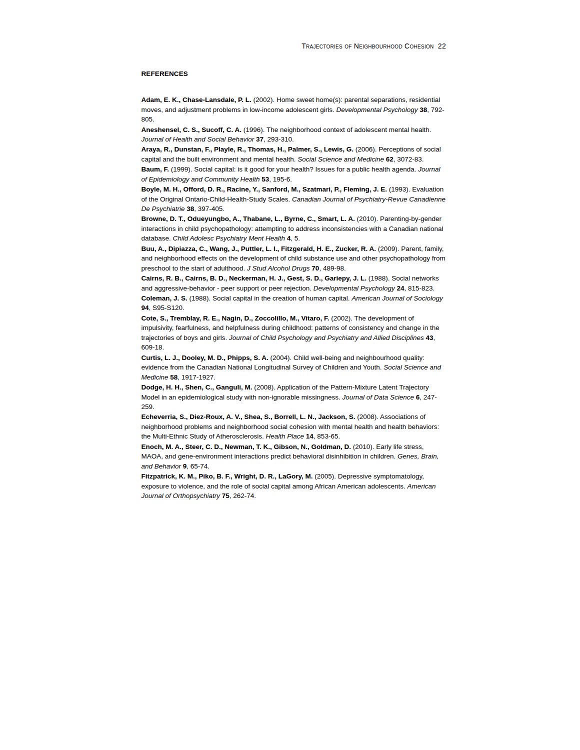Trajectories of Neighbourhood Cohesion 22
REFERENCES
Adam, E. K., Chase-Lansdale, P. L. (2002). Home sweet home(s): parental separations, residential moves, and adjustment problems in low-income adolescent girls. Developmental Psychology 38, 792-805.
Aneshensel, C. S., Sucoff, C. A. (1996). The neighborhood context of adolescent mental health. Journal of Health and Social Behavior 37, 293-310.
Araya, R., Dunstan, F., Playle, R., Thomas, H., Palmer, S., Lewis, G. (2006). Perceptions of social capital and the built environment and mental health. Social Science and Medicine 62, 3072-83.
Baum, F. (1999). Social capital: is it good for your health? Issues for a public health agenda. Journal of Epidemiology and Community Health 53, 195-6.
Boyle, M. H., Offord, D. R., Racine, Y., Sanford, M., Szatmari, P., Fleming, J. E. (1993). Evaluation of the Original Ontario-Child-Health-Study Scales. Canadian Journal of Psychiatry-Revue Canadienne De Psychiatrie 38, 397-405.
Browne, D. T., Odueyungbo, A., Thabane, L., Byrne, C., Smart, L. A. (2010). Parenting-by-gender interactions in child psychopathology: attempting to address inconsistencies with a Canadian national database. Child Adolesc Psychiatry Ment Health 4, 5.
Buu, A., Dipiazza, C., Wang, J., Puttler, L. I., Fitzgerald, H. E., Zucker, R. A. (2009). Parent, family, and neighborhood effects on the development of child substance use and other psychopathology from preschool to the start of adulthood. J Stud Alcohol Drugs 70, 489-98.
Cairns, R. B., Cairns, B. D., Neckerman, H. J., Gest, S. D., Gariepy, J. L. (1988). Social networks and aggressive-behavior - peer support or peer rejection. Developmental Psychology 24, 815-823.
Coleman, J. S. (1988). Social capital in the creation of human capital. American Journal of Sociology 94, S95-S120.
Cote, S., Tremblay, R. E., Nagin, D., Zoccolillo, M., Vitaro, F. (2002). The development of impulsivity, fearfulness, and helpfulness during childhood: patterns of consistency and change in the trajectories of boys and girls. Journal of Child Psychology and Psychiatry and Allied Disciplines 43, 609-18.
Curtis, L. J., Dooley, M. D., Phipps, S. A. (2004). Child well-being and neighbourhood quality: evidence from the Canadian National Longitudinal Survey of Children and Youth. Social Science and Medicine 58, 1917-1927.
Dodge, H. H., Shen, C., Ganguli, M. (2008). Application of the Pattern-Mixture Latent Trajectory Model in an epidemiological study with non-ignorable missingness. Journal of Data Science 6, 247-259.
Echeverria, S., Diez-Roux, A. V., Shea, S., Borrell, L. N., Jackson, S. (2008). Associations of neighborhood problems and neighborhood social cohesion with mental health and health behaviors: the Multi-Ethnic Study of Atherosclerosis. Health Place 14, 853-65.
Enoch, M. A., Steer, C. D., Newman, T. K., Gibson, N., Goldman, D. (2010). Early life stress, MAOA, and gene-environment interactions predict behavioral disinhibition in children. Genes, Brain, and Behavior 9, 65-74.
Fitzpatrick, K. M., Piko, B. F., Wright, D. R., LaGory, M. (2005). Depressive symptomatology, exposure to violence, and the role of social capital among African American adolescents. American Journal of Orthopsychiatry 75, 262-74.